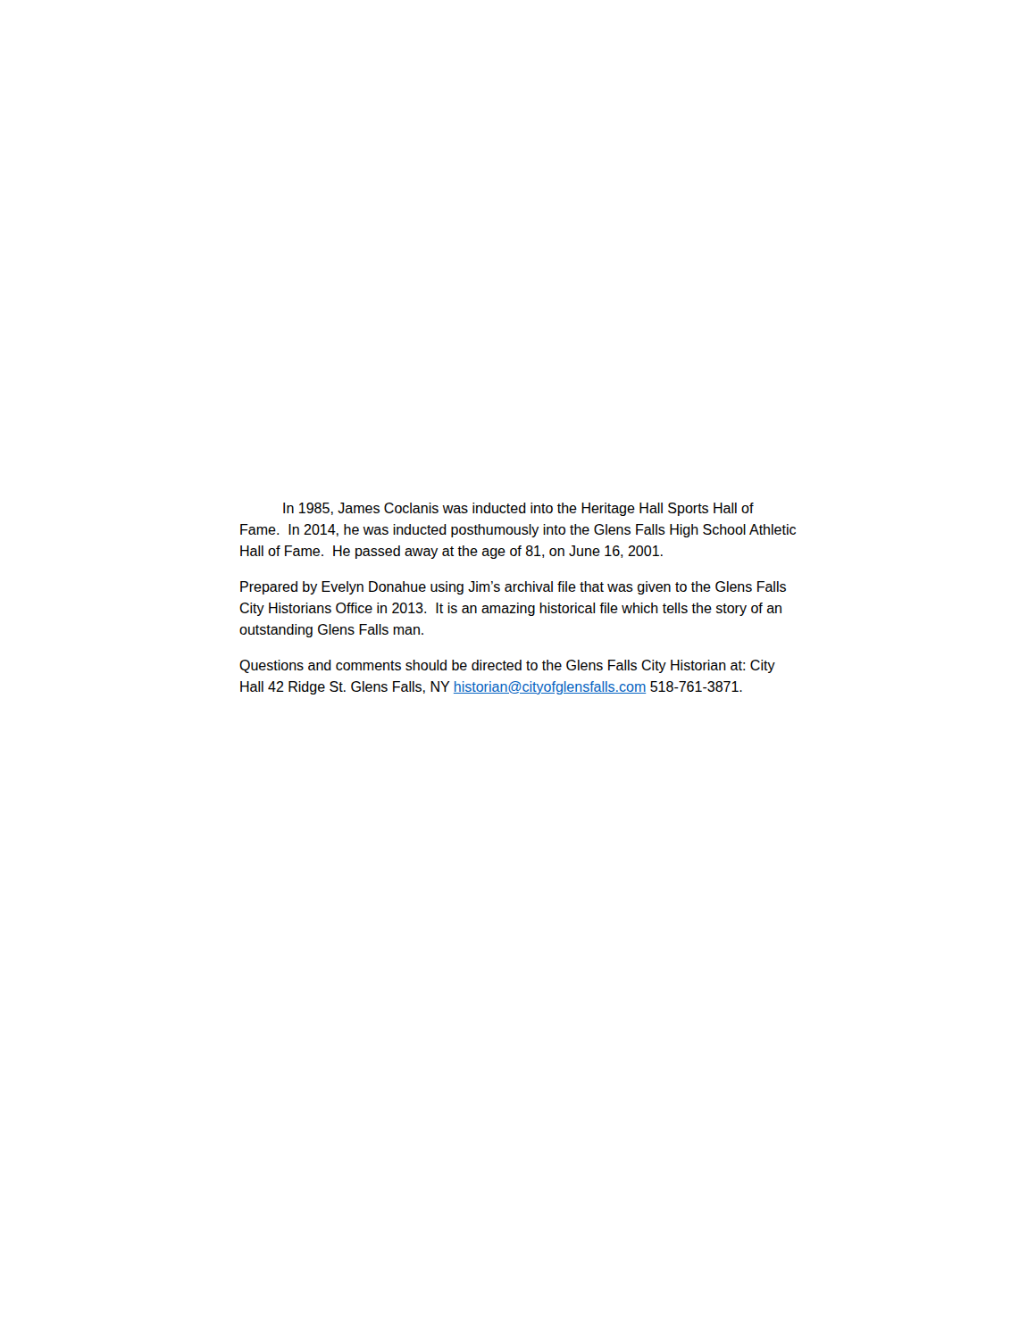In 1985, James Coclanis was inducted into the Heritage Hall Sports Hall of Fame. In 2014, he was inducted posthumously into the Glens Falls High School Athletic Hall of Fame. He passed away at the age of 81, on June 16, 2001.
Prepared by Evelyn Donahue using Jim’s archival file that was given to the Glens Falls City Historians Office in 2013. It is an amazing historical file which tells the story of an outstanding Glens Falls man.
Questions and comments should be directed to the Glens Falls City Historian at: City Hall 42 Ridge St. Glens Falls, NY historian@cityofglensfalls.com 518-761-3871.